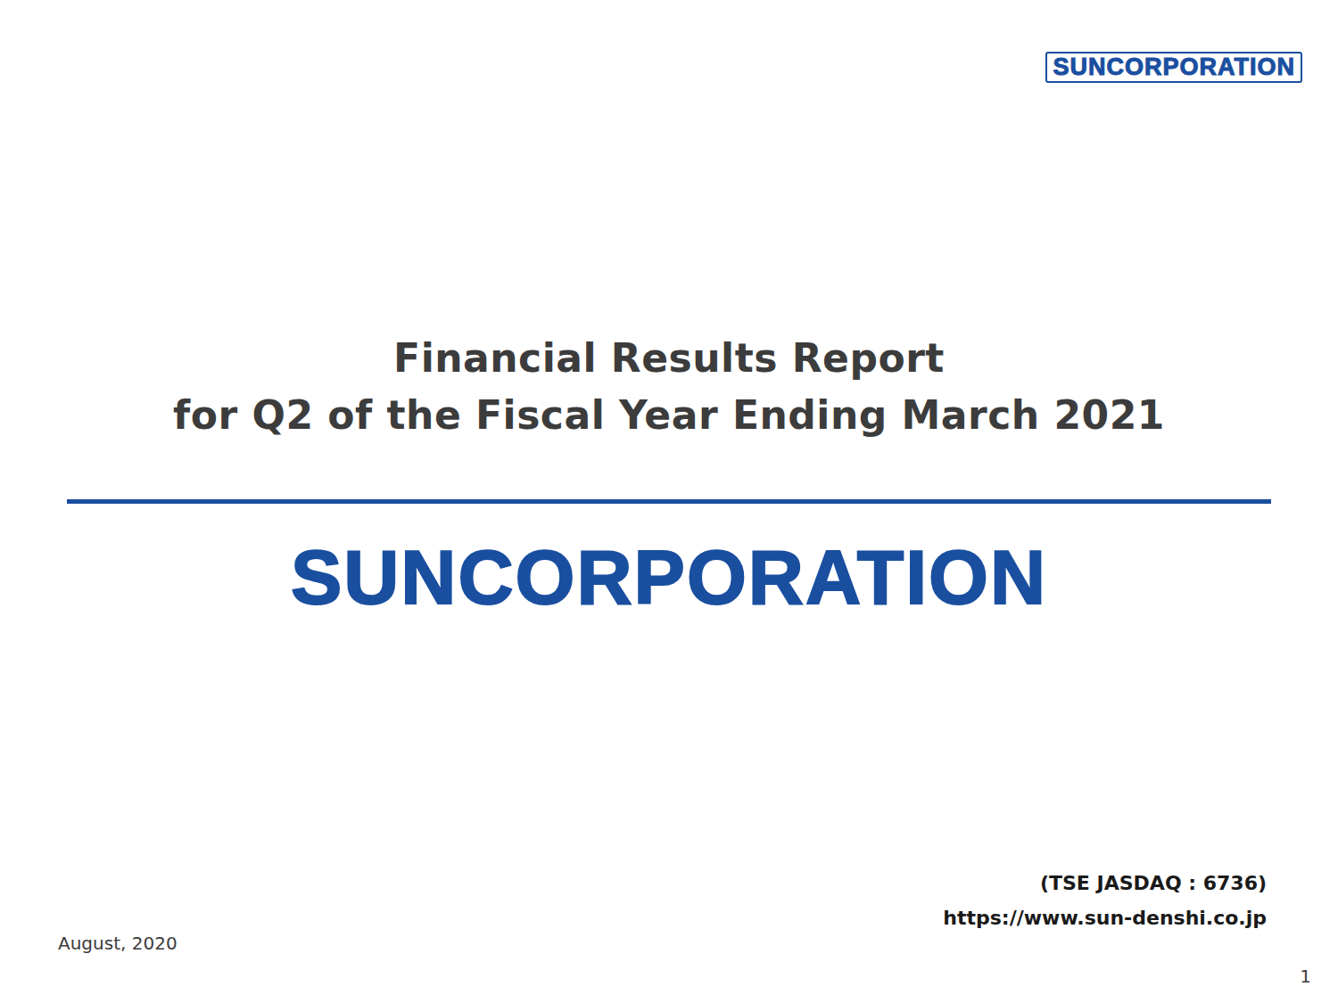SUNCORPORATION
Financial Results Report
for Q2 of the Fiscal Year Ending March 2021
SUNCORPORATION
(TSE JASDAQ : 6736)
https://www.sun-denshi.co.jp
August, 2020
1